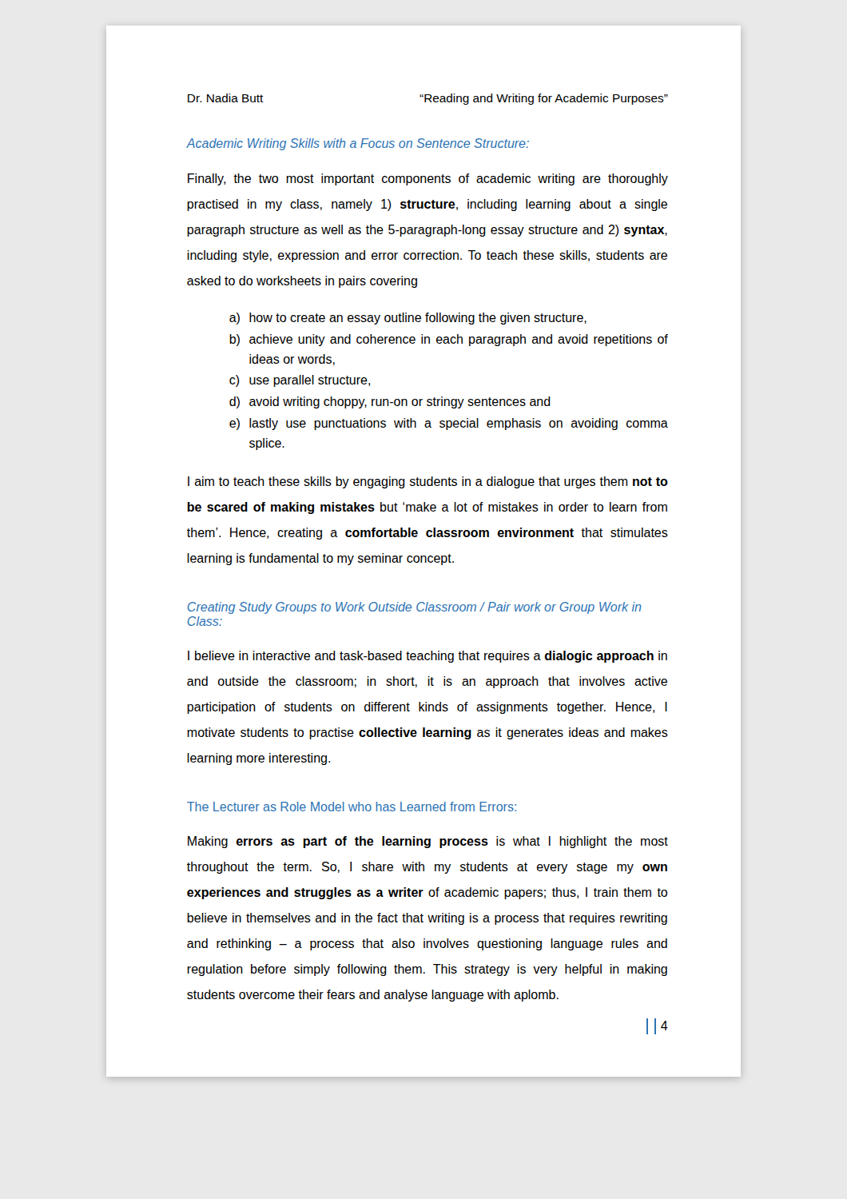Dr. Nadia Butt “Reading and Writing for Academic Purposes”
Academic Writing Skills with a Focus on Sentence Structure:
Finally, the two most important components of academic writing are thoroughly practised in my class, namely 1) structure, including learning about a single paragraph structure as well as the 5-paragraph-long essay structure and 2) syntax, including style, expression and error correction. To teach these skills, students are asked to do worksheets in pairs covering
a) how to create an essay outline following the given structure,
b) achieve unity and coherence in each paragraph and avoid repetitions of ideas or words,
c) use parallel structure,
d) avoid writing choppy, run-on or stringy sentences and
e) lastly use punctuations with a special emphasis on avoiding comma splice.
I aim to teach these skills by engaging students in a dialogue that urges them not to be scared of making mistakes but ‘make a lot of mistakes in order to learn from them’. Hence, creating a comfortable classroom environment that stimulates learning is fundamental to my seminar concept.
Creating Study Groups to Work Outside Classroom / Pair work or Group Work in Class:
I believe in interactive and task-based teaching that requires a dialogic approach in and outside the classroom; in short, it is an approach that involves active participation of students on different kinds of assignments together. Hence, I motivate students to practise collective learning as it generates ideas and makes learning more interesting.
The Lecturer as Role Model who has Learned from Errors:
Making errors as part of the learning process is what I highlight the most throughout the term. So, I share with my students at every stage my own experiences and struggles as a writer of academic papers; thus, I train them to believe in themselves and in the fact that writing is a process that requires rewriting and rethinking – a process that also involves questioning language rules and regulation before simply following them. This strategy is very helpful in making students overcome their fears and analyse language with aplomb.
4